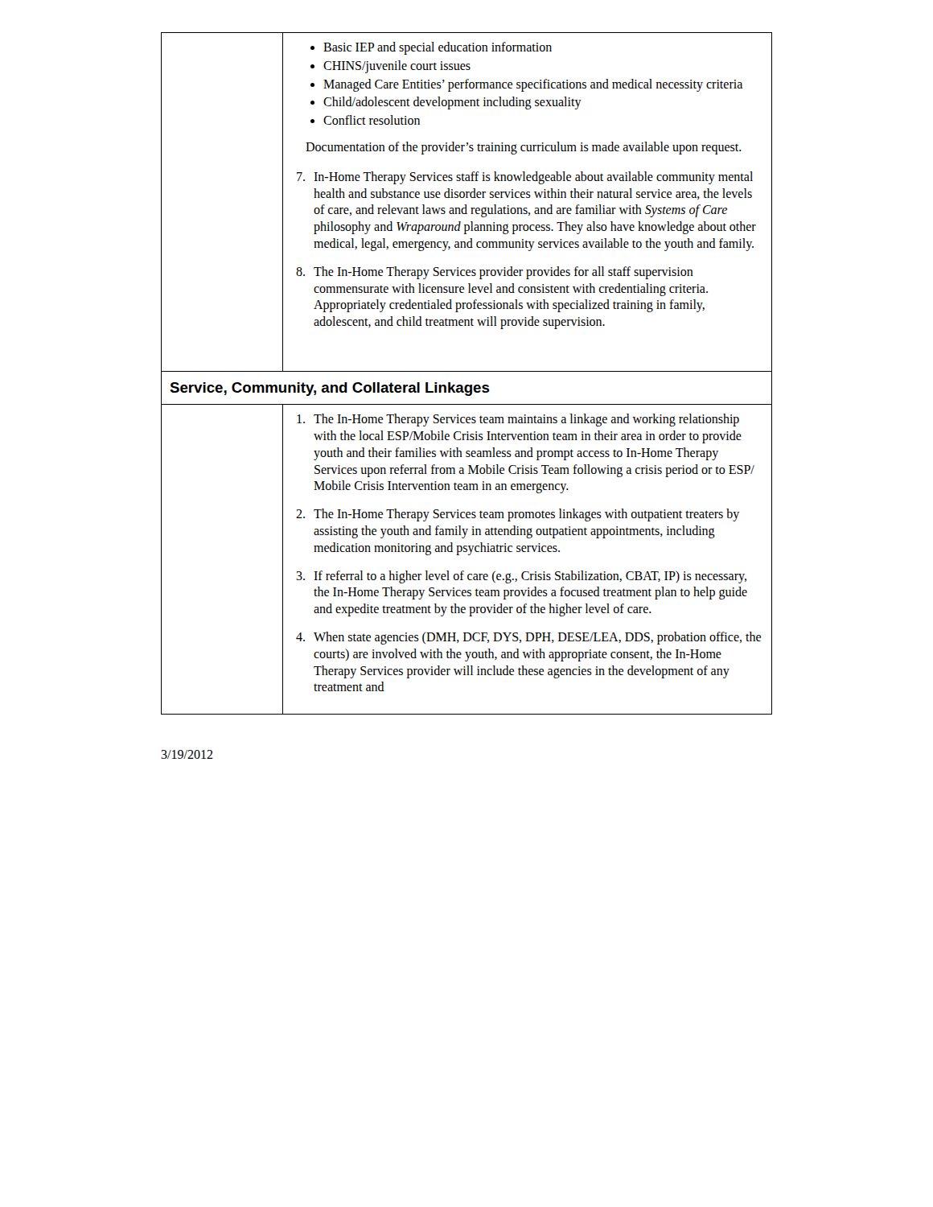| | Basic IEP and special education information CHINS/juvenile court issues Managed Care Entities’ performance specifications and medical necessity criteria Child/adolescent development including sexuality Conflict resolution Documentation of the provider’s training curriculum is made available upon request. In-Home Therapy Services staff is knowledgeable about available community mental health and substance use disorder services within their natural service area, the levels of care, and relevant laws and regulations, and are familiar with Systems of Care philosophy and Wraparound planning process. They also have knowledge about other medical, legal, emergency, and community services available to the youth and family. The In-Home Therapy Services provider provides for all staff supervision commensurate with licensure level and consistent with credentialing criteria. Appropriately credentialed professionals with specialized training in family, adolescent, and child treatment will provide supervision. |
| Service, Community, and Collateral Linkages |
| | The In-Home Therapy Services team maintains a linkage and working relationship with the local ESP/Mobile Crisis Intervention team in their area in order to provide youth and their families with seamless and prompt access to In-Home Therapy Services upon referral from a Mobile Crisis Team following a crisis period or to ESP/ Mobile Crisis Intervention team in an emergency. The In-Home Therapy Services team promotes linkages with outpatient treaters by assisting the youth and family in attending outpatient appointments, including medication monitoring and psychiatric services. If referral to a higher level of care (e.g., Crisis Stabilization, CBAT, IP) is necessary, the In-Home Therapy Services team provides a focused treatment plan to help guide and expedite treatment by the provider of the higher level of care. When state agencies (DMH, DCF, DYS, DPH, DESE/LEA, DDS, probation office, the courts) are involved with the youth, and with appropriate consent, the In-Home Therapy Services provider will include these agencies in the development of any treatment and |
3/19/2012